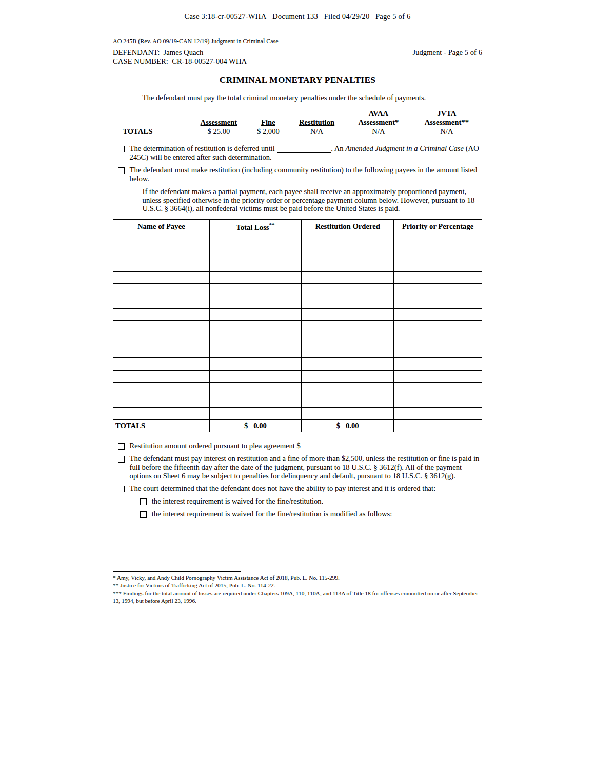Case 3:18-cr-00527-WHA Document 133 Filed 04/29/20 Page 5 of 6
AO 245B (Rev. AO 09/19-CAN 12/19) Judgment in Criminal Case
DEFENDANT: James Quach
Judgment - Page 5 of 6
CASE NUMBER: CR-18-00527-004 WHA
CRIMINAL MONETARY PENALTIES
The defendant must pay the total criminal monetary penalties under the schedule of payments.
| | Assessment | Fine | Restitution | AVAA Assessment* | JVTA Assessment** |
| --- | --- | --- | --- | --- | --- |
| TOTALS | $ 25.00 | $ 2,000 | N/A | N/A | N/A |
The determination of restitution is deferred until . An Amended Judgment in a Criminal Case (AO 245C) will be entered after such determination.
The defendant must make restitution (including community restitution) to the following payees in the amount listed below.
If the defendant makes a partial payment, each payee shall receive an approximately proportioned payment, unless specified otherwise in the priority order or percentage payment column below. However, pursuant to 18 U.S.C. § 3664(i), all nonfederal victims must be paid before the United States is paid.
| Name of Payee | Total Loss ** | Restitution Ordered | Priority or Percentage |
| --- | --- | --- | --- |
| TOTALS | $ 0.00 | $ 0.00 | |
Restitution amount ordered pursuant to plea agreement $
The defendant must pay interest on restitution and a fine of more than $2,500, unless the restitution or fine is paid in full before the fifteenth day after the date of the judgment, pursuant to 18 U.S.C. § 3612(f). All of the payment options on Sheet 6 may be subject to penalties for delinquency and default, pursuant to 18 U.S.C. § 3612(g).
The court determined that the defendant does not have the ability to pay interest and it is ordered that:
the interest requirement is waived for the fine/restitution.
the interest requirement is waived for the fine/restitution is modified as follows:
* Amy, Vicky, and Andy Child Pornography Victim Assistance Act of 2018, Pub. L. No. 115-299.
** Justice for Victims of Trafficking Act of 2015, Pub. L. No. 114-22.
*** Findings for the total amount of losses are required under Chapters 109A, 110, 110A, and 113A of Title 18 for offenses committed on or after September 13, 1994, but before April 23, 1996.